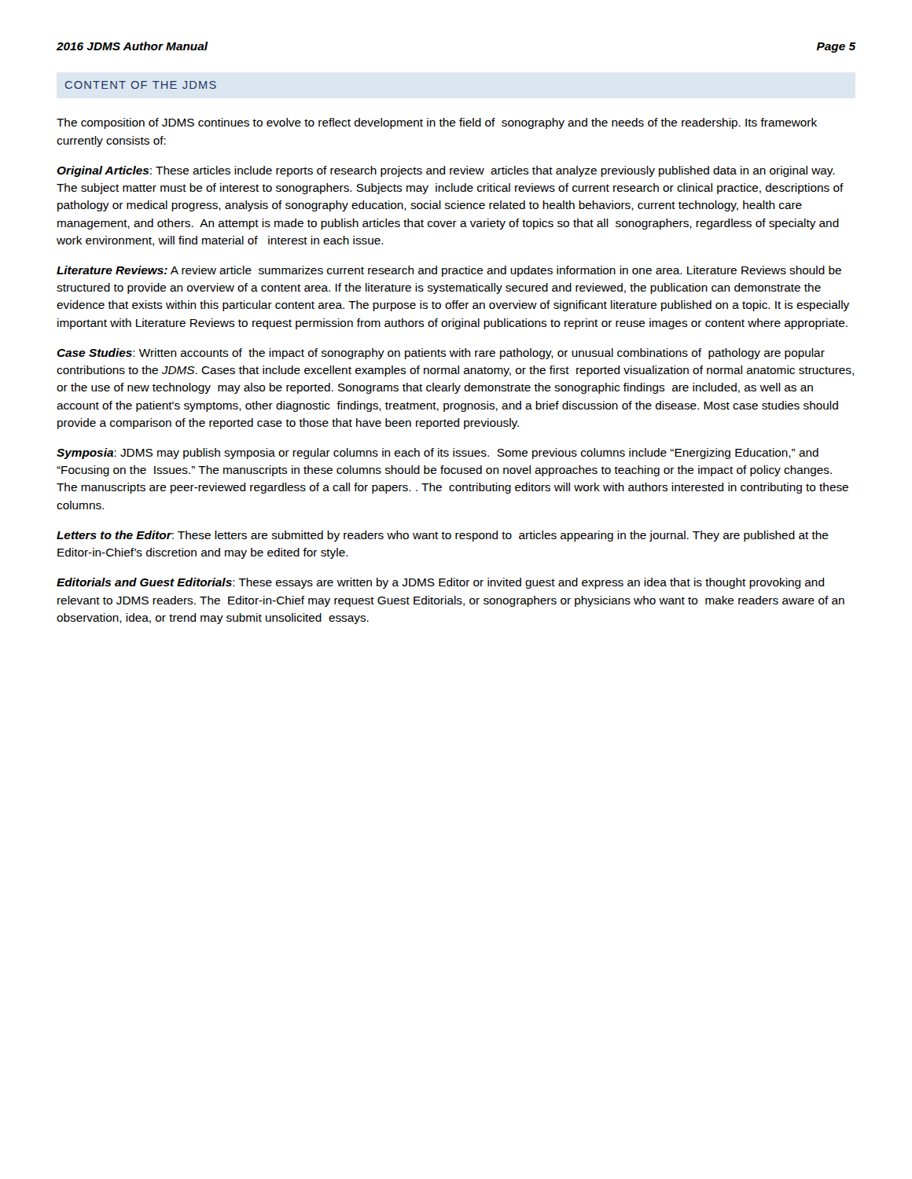2016 JDMS Author Manual Page 5
CONTENT OF THE JDMS
The composition of JDMS continues to evolve to reflect development in the field of sonography and the needs of the readership. Its framework currently consists of:
Original Articles: These articles include reports of research projects and review articles that analyze previously published data in an original way. The subject matter must be of interest to sonographers. Subjects may include critical reviews of current research or clinical practice, descriptions of pathology or medical progress, analysis of sonography education, social science related to health behaviors, current technology, health care management, and others. An attempt is made to publish articles that cover a variety of topics so that all sonographers, regardless of specialty and work environment, will find material of interest in each issue.
Literature Reviews: A review article summarizes current research and practice and updates information in one area. Literature Reviews should be structured to provide an overview of a content area. If the literature is systematically secured and reviewed, the publication can demonstrate the evidence that exists within this particular content area. The purpose is to offer an overview of significant literature published on a topic. It is especially important with Literature Reviews to request permission from authors of original publications to reprint or reuse images or content where appropriate.
Case Studies: Written accounts of the impact of sonography on patients with rare pathology, or unusual combinations of pathology are popular contributions to the JDMS. Cases that include excellent examples of normal anatomy, or the first reported visualization of normal anatomic structures, or the use of new technology may also be reported. Sonograms that clearly demonstrate the sonographic findings are included, as well as an account of the patient's symptoms, other diagnostic findings, treatment, prognosis, and a brief discussion of the disease. Most case studies should provide a comparison of the reported case to those that have been reported previously.
Symposia: JDMS may publish symposia or regular columns in each of its issues. Some previous columns include “Energizing Education,” and “Focusing on the Issues.” The manuscripts in these columns should be focused on novel approaches to teaching or the impact of policy changes. The manuscripts are peer-reviewed regardless of a call for papers. . The contributing editors will work with authors interested in contributing to these columns.
Letters to the Editor: These letters are submitted by readers who want to respond to articles appearing in the journal. They are published at the Editor-in-Chief’s discretion and may be edited for style.
Editorials and Guest Editorials: These essays are written by a JDMS Editor or invited guest and express an idea that is thought provoking and relevant to JDMS readers. The Editor-in-Chief may request Guest Editorials, or sonographers or physicians who want to make readers aware of an observation, idea, or trend may submit unsolicited essays.